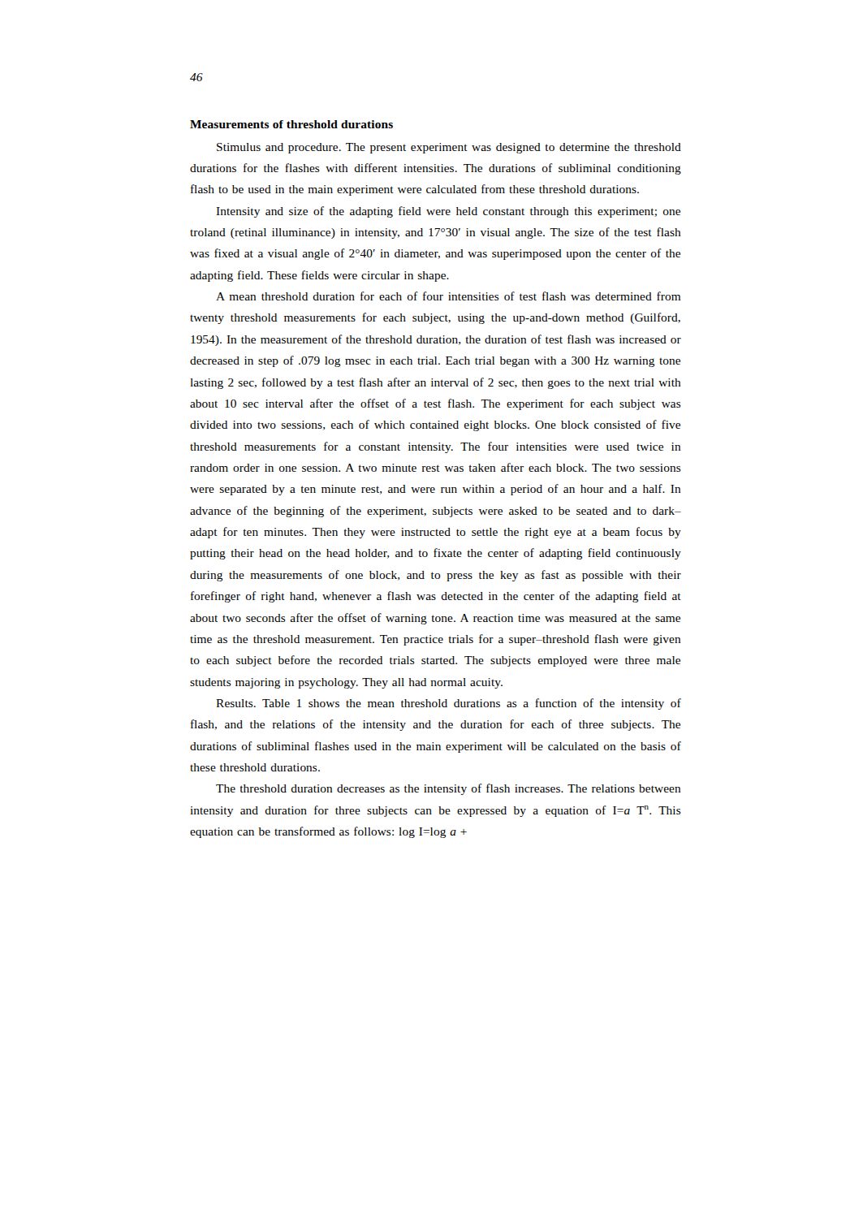46
Measurements of threshold durations
Stimulus and procedure. The present experiment was designed to determine the threshold durations for the flashes with different intensities. The durations of subliminal conditioning flash to be used in the main experiment were calculated from these threshold durations.
Intensity and size of the adapting field were held constant through this experiment; one troland (retinal illuminance) in intensity, and 17°30′ in visual angle. The size of the test flash was fixed at a visual angle of 2°40′ in diameter, and was superimposed upon the center of the adapting field. These fields were circular in shape.
A mean threshold duration for each of four intensities of test flash was determined from twenty threshold measurements for each subject, using the up-and-down method (Guilford, 1954). In the measurement of the threshold duration, the duration of test flash was increased or decreased in step of .079 log msec in each trial. Each trial began with a 300 Hz warning tone lasting 2 sec, followed by a test flash after an interval of 2 sec, then goes to the next trial with about 10 sec interval after the offset of a test flash. The experiment for each subject was divided into two sessions, each of which contained eight blocks. One block consisted of five threshold measurements for a constant intensity. The four intensities were used twice in random order in one session. A two minute rest was taken after each block. The two sessions were separated by a ten minute rest, and were run within a period of an hour and a half. In advance of the beginning of the experiment, subjects were asked to be seated and to dark–adapt for ten minutes. Then they were instructed to settle the right eye at a beam focus by putting their head on the head holder, and to fixate the center of adapting field continuously during the measurements of one block, and to press the key as fast as possible with their forefinger of right hand, whenever a flash was detected in the center of the adapting field at about two seconds after the offset of warning tone. A reaction time was measured at the same time as the threshold measurement. Ten practice trials for a super–threshold flash were given to each subject before the recorded trials started. The subjects employed were three male students majoring in psychology. They all had normal acuity.
Results. Table 1 shows the mean threshold durations as a function of the intensity of flash, and the relations of the intensity and the duration for each of three subjects. The durations of subliminal flashes used in the main experiment will be calculated on the basis of these threshold durations.
The threshold duration decreases as the intensity of flash increases. The relations between intensity and duration for three subjects can be expressed by a equation of I=a Tn. This equation can be transformed as follows: log I=log a +